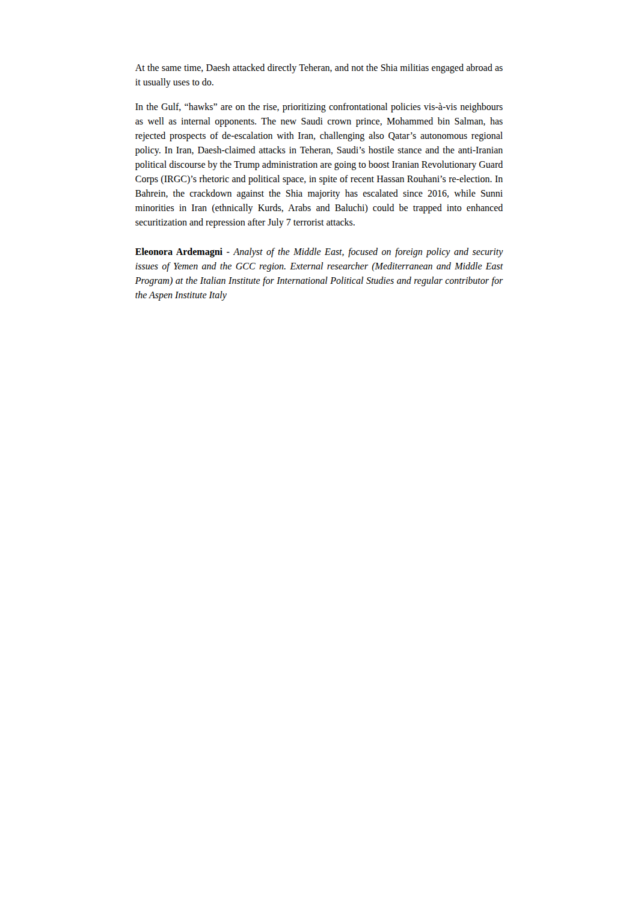At the same time, Daesh attacked directly Teheran, and not the Shia militias engaged abroad as it usually uses to do.
In the Gulf, “hawks” are on the rise, prioritizing confrontational policies vis-à-vis neighbours as well as internal opponents. The new Saudi crown prince, Mohammed bin Salman, has rejected prospects of de-escalation with Iran, challenging also Qatar’s autonomous regional policy. In Iran, Daesh-claimed attacks in Teheran, Saudi’s hostile stance and the anti-Iranian political discourse by the Trump administration are going to boost Iranian Revolutionary Guard Corps (IRGC)’s rhetoric and political space, in spite of recent Hassan Rouhani’s re-election. In Bahrein, the crackdown against the Shia majority has escalated since 2016, while Sunni minorities in Iran (ethnically Kurds, Arabs and Baluchi) could be trapped into enhanced securitization and repression after July 7 terrorist attacks.
Eleonora Ardemagni - Analyst of the Middle East, focused on foreign policy and security issues of Yemen and the GCC region. External researcher (Mediterranean and Middle East Program) at the Italian Institute for International Political Studies and regular contributor for the Aspen Institute Italy